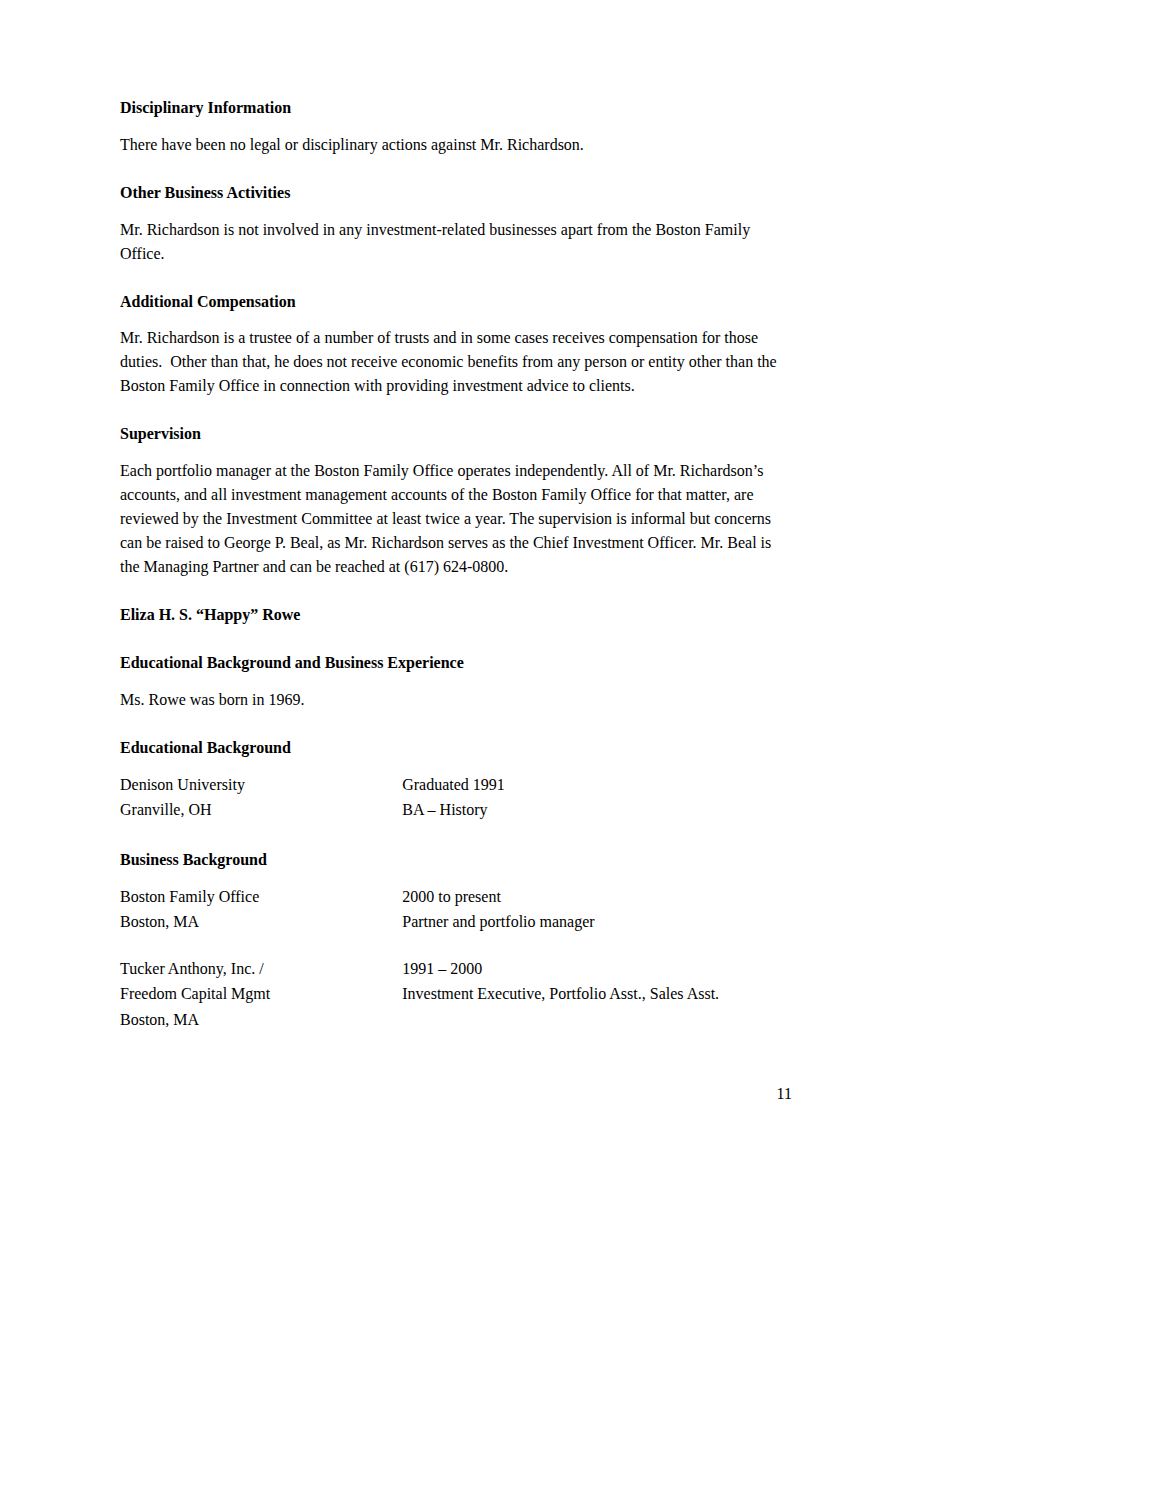Disciplinary Information
There have been no legal or disciplinary actions against Mr. Richardson.
Other Business Activities
Mr. Richardson is not involved in any investment-related businesses apart from the Boston Family Office.
Additional Compensation
Mr. Richardson is a trustee of a number of trusts and in some cases receives compensation for those duties. Other than that, he does not receive economic benefits from any person or entity other than the Boston Family Office in connection with providing investment advice to clients.
Supervision
Each portfolio manager at the Boston Family Office operates independently. All of Mr. Richardson’s accounts, and all investment management accounts of the Boston Family Office for that matter, are reviewed by the Investment Committee at least twice a year. The supervision is informal but concerns can be raised to George P. Beal, as Mr. Richardson serves as the Chief Investment Officer. Mr. Beal is the Managing Partner and can be reached at (617) 624-0800.
Eliza H. S. “Happy” Rowe
Educational Background and Business Experience
Ms. Rowe was born in 1969.
Educational Background
| Denison University | Graduated 1991 |
| Granville, OH | BA – History |
Business Background
| Boston Family Office | 2000 to present |
| Boston, MA | Partner and portfolio manager |
| Tucker Anthony, Inc. / | 1991 – 2000 |
| Freedom Capital Mgmt | Investment Executive, Portfolio Asst., Sales Asst. |
| Boston, MA | |
11